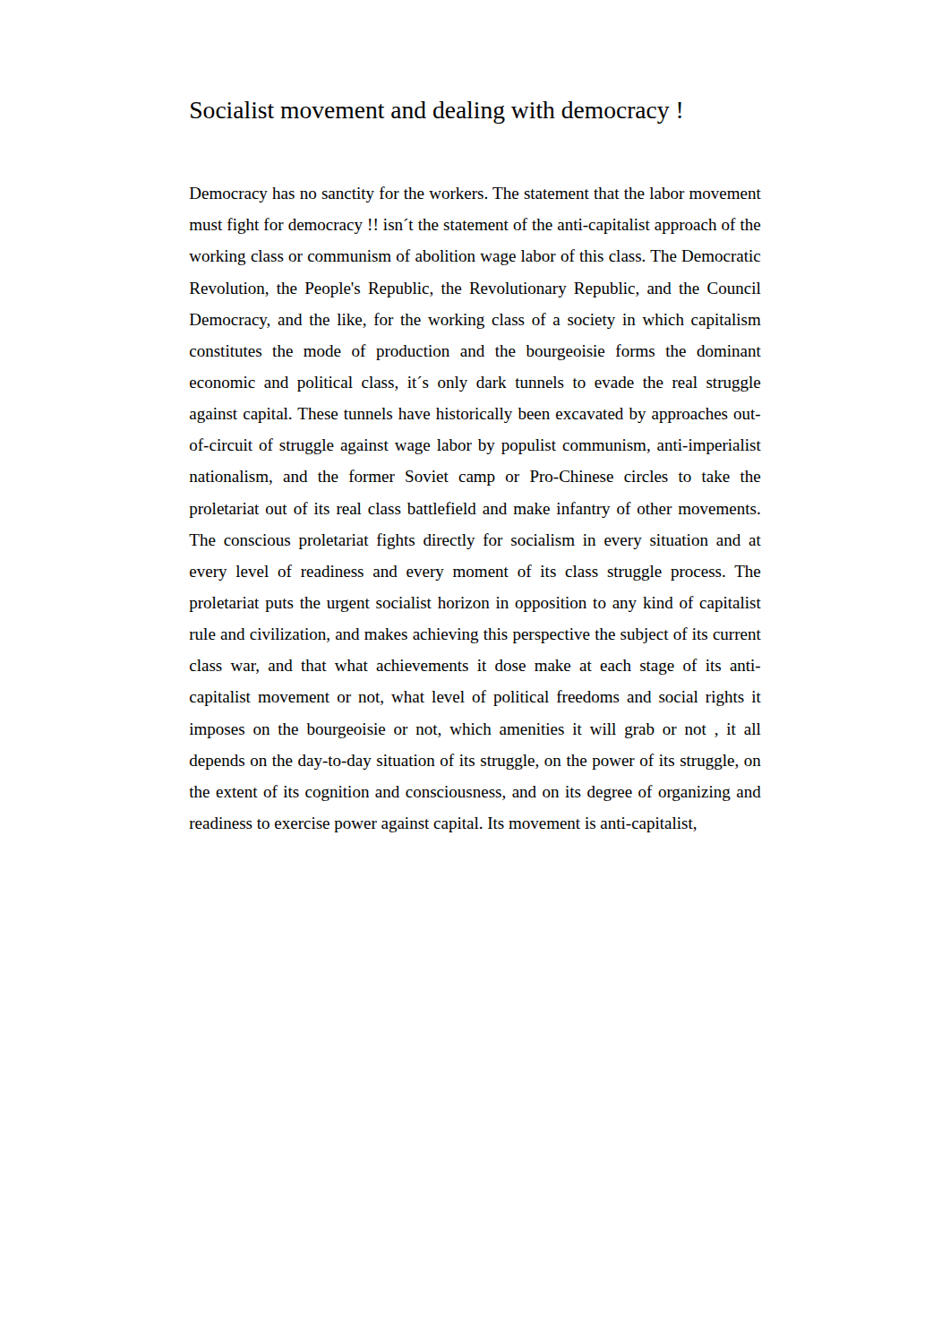Socialist movement and dealing with democracy !
Democracy has no sanctity for the workers. The statement that the labor movement must fight for democracy !! isn´t the statement of the anti-capitalist approach of the working class or communism of abolition wage labor of this class. The Democratic Revolution, the People's Republic, the Revolutionary Republic, and the Council Democracy, and the like, for the working class of a society in which capitalism constitutes the mode of production and the bourgeoisie forms the dominant economic and political class, it´s only dark tunnels to evade the real struggle against capital. These tunnels have historically been excavated by approaches out-of-circuit of struggle against wage labor by populist communism, anti-imperialist nationalism, and the former Soviet camp or Pro-Chinese circles to take the proletariat out of its real class battlefield and make infantry of other movements. The conscious proletariat fights directly for socialism in every situation and at every level of readiness and every moment of its class struggle process. The proletariat puts the urgent socialist horizon in opposition to any kind of capitalist rule and civilization, and makes achieving this perspective the subject of its current class war, and that what achievements it dose make at each stage of its anti-capitalist movement or not, what level of political freedoms and social rights it imposes on the bourgeoisie or not, which amenities it will grab or not , it all depends on the day-to-day situation of its struggle, on the power of its struggle, on the extent of its cognition and consciousness, and on its degree of organizing and readiness to exercise power against capital. Its movement is anti-capitalist,